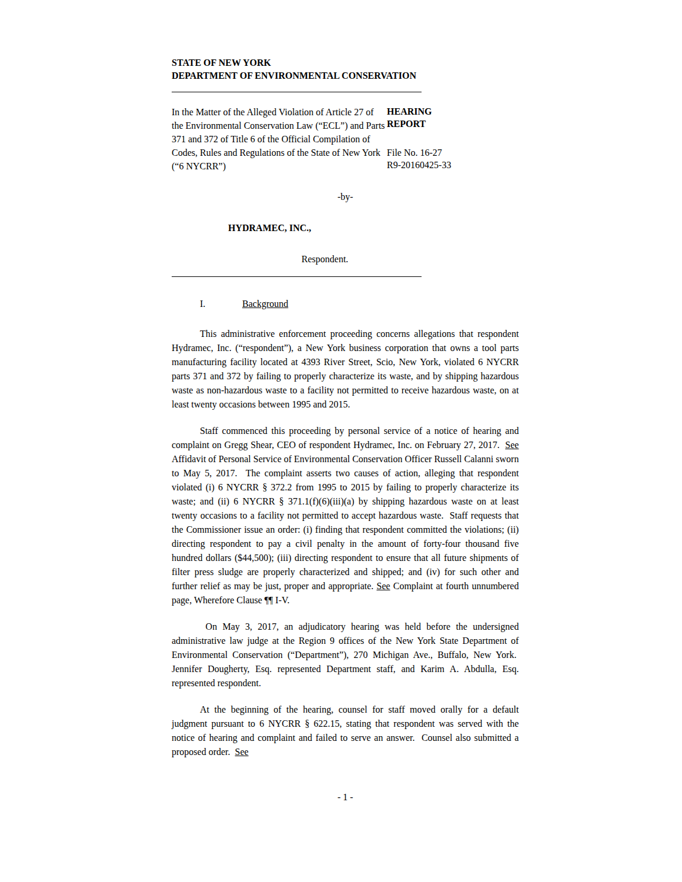STATE OF NEW YORK
DEPARTMENT OF ENVIRONMENTAL CONSERVATION
| In the Matter of the Alleged Violation of Article 27 of the Environmental Conservation Law (“ECL”) and Parts 371 and 372 of Title 6 of the Official Compilation of Codes, Rules and Regulations of the State of New York (“6 NYCRR”) | HEARING REPORT File No. 16-27 R9-20160425-33 |
-by-
HYDRAMEC, INC.,
Respondent.
I. Background
This administrative enforcement proceeding concerns allegations that respondent Hydramec, Inc. (“respondent”), a New York business corporation that owns a tool parts manufacturing facility located at 4393 River Street, Scio, New York, violated 6 NYCRR parts 371 and 372 by failing to properly characterize its waste, and by shipping hazardous waste as non-hazardous waste to a facility not permitted to receive hazardous waste, on at least twenty occasions between 1995 and 2015.
Staff commenced this proceeding by personal service of a notice of hearing and complaint on Gregg Shear, CEO of respondent Hydramec, Inc. on February 27, 2017. See Affidavit of Personal Service of Environmental Conservation Officer Russell Calanni sworn to May 5, 2017. The complaint asserts two causes of action, alleging that respondent violated (i) 6 NYCRR § 372.2 from 1995 to 2015 by failing to properly characterize its waste; and (ii) 6 NYCRR § 371.1(f)(6)(iii)(a) by shipping hazardous waste on at least twenty occasions to a facility not permitted to accept hazardous waste. Staff requests that the Commissioner issue an order: (i) finding that respondent committed the violations; (ii) directing respondent to pay a civil penalty in the amount of forty-four thousand five hundred dollars ($44,500); (iii) directing respondent to ensure that all future shipments of filter press sludge are properly characterized and shipped; and (iv) for such other and further relief as may be just, proper and appropriate. See Complaint at fourth unnumbered page, Wherefore Clause ¶¶ I-V.
On May 3, 2017, an adjudicatory hearing was held before the undersigned administrative law judge at the Region 9 offices of the New York State Department of Environmental Conservation (“Department”), 270 Michigan Ave., Buffalo, New York. Jennifer Dougherty, Esq. represented Department staff, and Karim A. Abdulla, Esq. represented respondent.
At the beginning of the hearing, counsel for staff moved orally for a default judgment pursuant to 6 NYCRR § 622.15, stating that respondent was served with the notice of hearing and complaint and failed to serve an answer. Counsel also submitted a proposed order. See
- 1 -